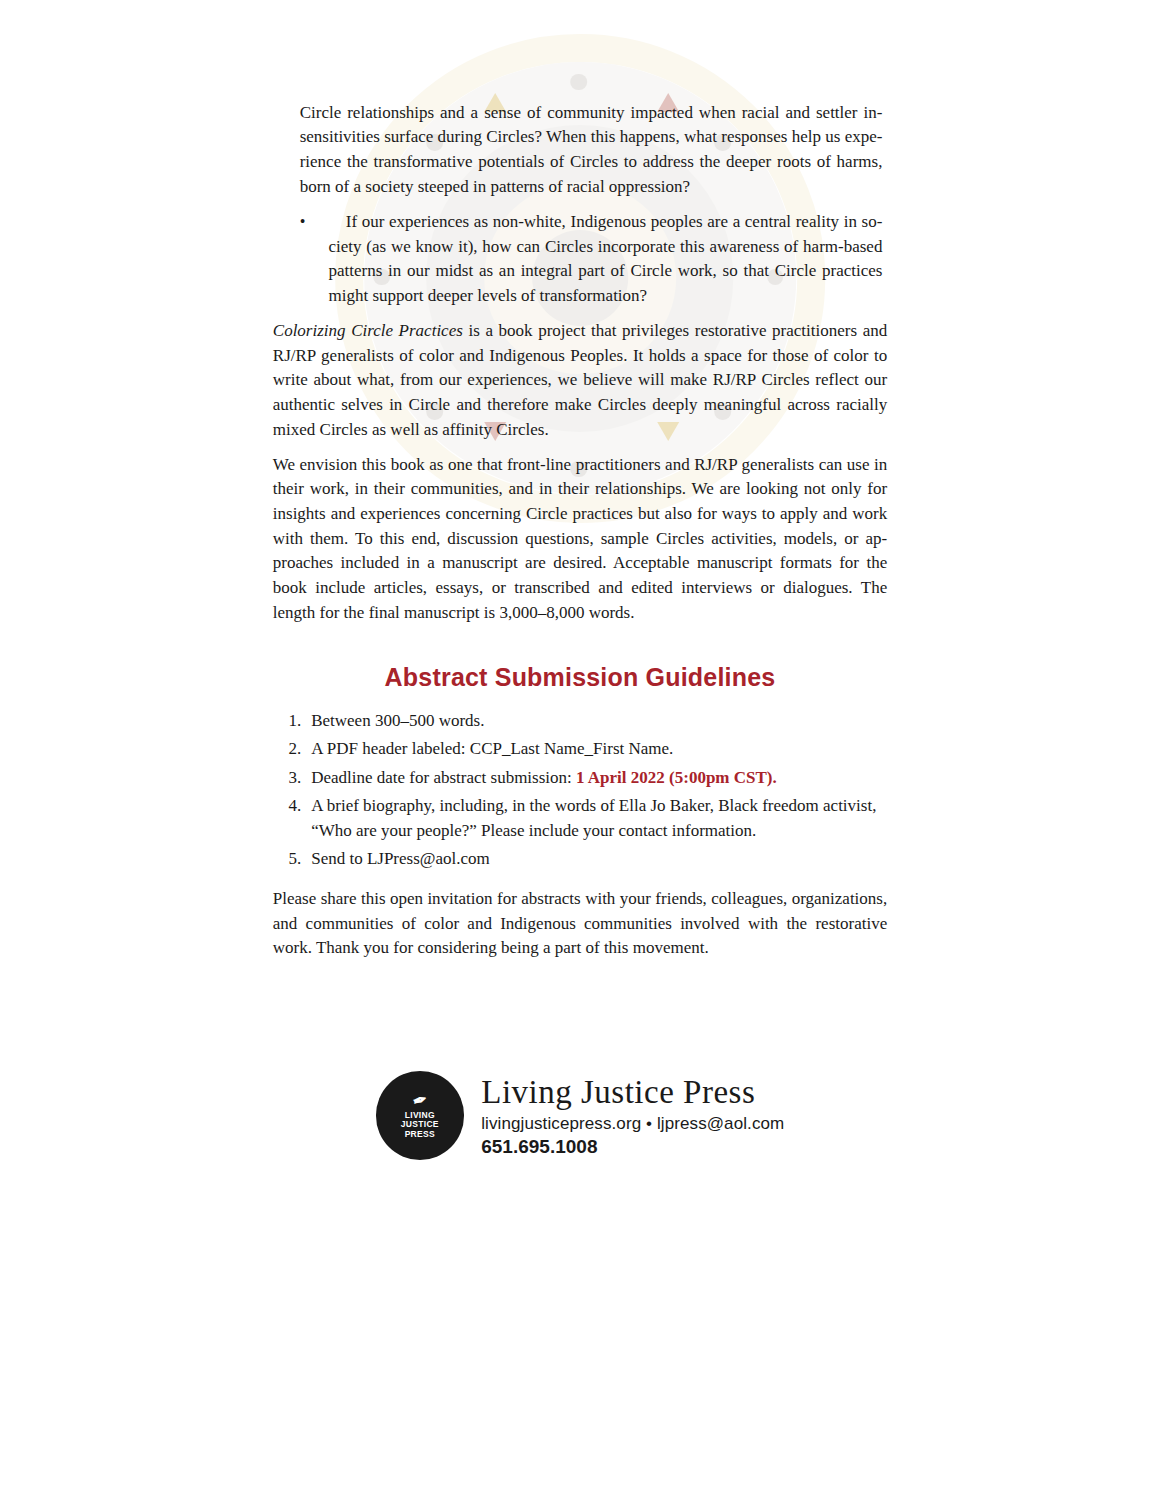Circle relationships and a sense of community impacted when racial and settler insensitivities surface during Circles? When this happens, what responses help us experience the transformative potentials of Circles to address the deeper roots of harms, born of a society steeped in patterns of racial oppression?
If our experiences as non-white, Indigenous peoples are a central reality in society (as we know it), how can Circles incorporate this awareness of harm-based patterns in our midst as an integral part of Circle work, so that Circle practices might support deeper levels of transformation?
Colorizing Circle Practices is a book project that privileges restorative practitioners and RJ/RP generalists of color and Indigenous Peoples. It holds a space for those of color to write about what, from our experiences, we believe will make RJ/RP Circles reflect our authentic selves in Circle and therefore make Circles deeply meaningful across racially mixed Circles as well as affinity Circles.
We envision this book as one that front-line practitioners and RJ/RP generalists can use in their work, in their communities, and in their relationships. We are looking not only for insights and experiences concerning Circle practices but also for ways to apply and work with them. To this end, discussion questions, sample Circles activities, models, or approaches included in a manuscript are desired. Acceptable manuscript formats for the book include articles, essays, or transcribed and edited interviews or dialogues. The length for the final manuscript is 3,000–8,000 words.
Abstract Submission Guidelines
Between 300–500 words.
A PDF header labeled: CCP_Last Name_First Name.
Deadline date for abstract submission: 1 April 2022 (5:00pm CST).
A brief biography, including, in the words of Ella Jo Baker, Black freedom activist, “Who are your people?” Please include your contact information.
Send to LJPress@aol.com
Please share this open invitation for abstracts with your friends, colleagues, organizations, and communities of color and Indigenous communities involved with the restorative work. Thank you for considering being a part of this movement.
✒
LIVING
JUSTICE
PRESS
Living Justice Press
livingjusticepress.org • ljpress@aol.com
651.695.1008